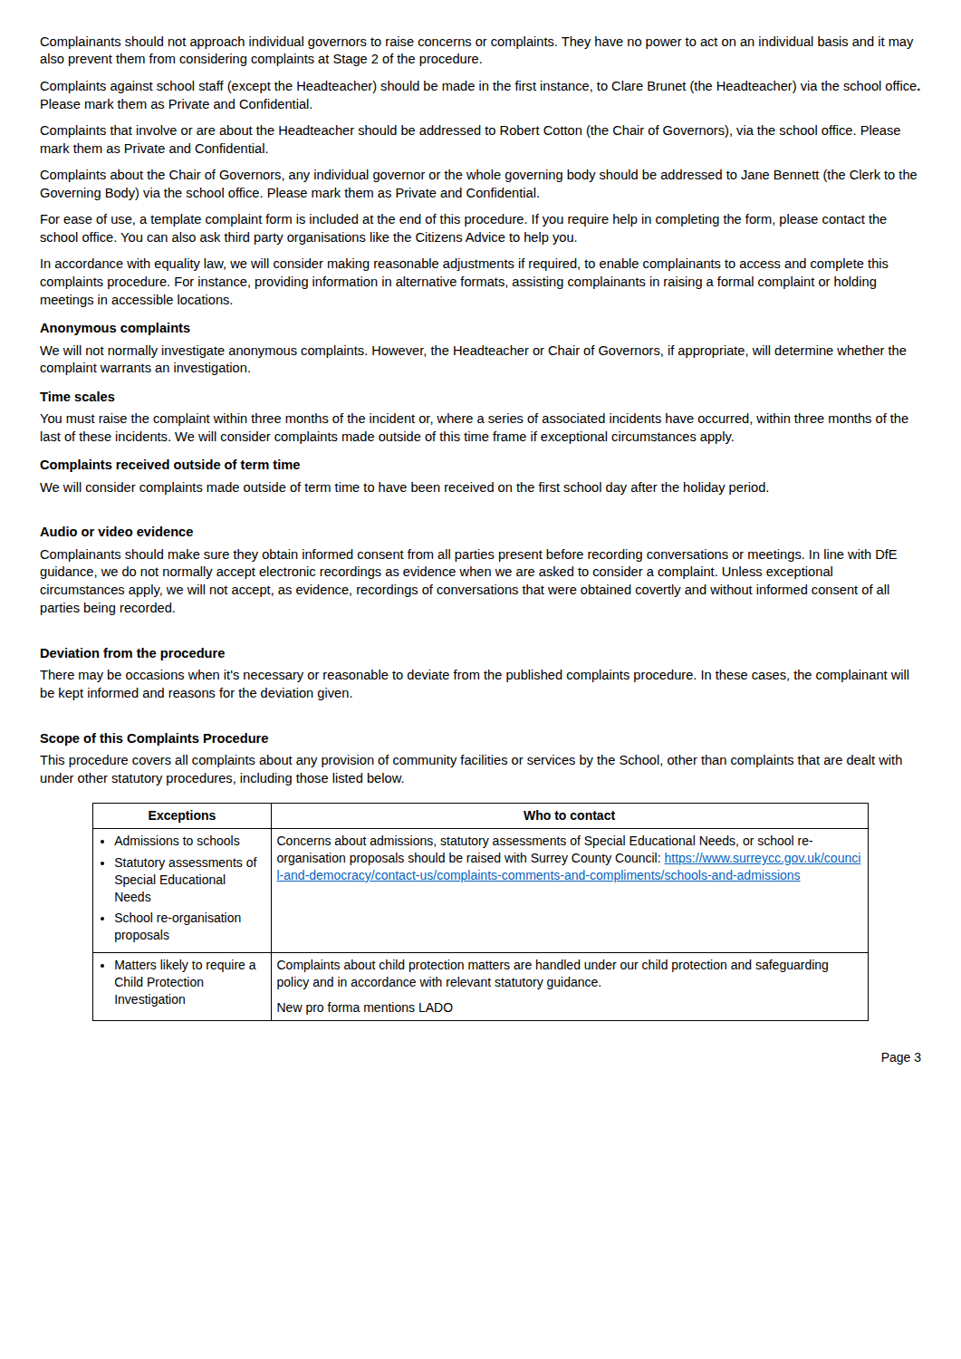Complainants should not approach individual governors to raise concerns or complaints. They have no power to act on an individual basis and it may also prevent them from considering complaints at Stage 2 of the procedure.
Complaints against school staff (except the Headteacher) should be made in the first instance, to Clare Brunet (the Headteacher) via the school office. Please mark them as Private and Confidential.
Complaints that involve or are about the Headteacher should be addressed to Robert Cotton (the Chair of Governors), via the school office. Please mark them as Private and Confidential.
Complaints about the Chair of Governors, any individual governor or the whole governing body should be addressed to Jane Bennett (the Clerk to the Governing Body) via the school office. Please mark them as Private and Confidential.
For ease of use, a template complaint form is included at the end of this procedure. If you require help in completing the form, please contact the school office. You can also ask third party organisations like the Citizens Advice to help you.
In accordance with equality law, we will consider making reasonable adjustments if required, to enable complainants to access and complete this complaints procedure. For instance, providing information in alternative formats, assisting complainants in raising a formal complaint or holding meetings in accessible locations.
Anonymous complaints
We will not normally investigate anonymous complaints. However, the Headteacher or Chair of Governors, if appropriate, will determine whether the complaint warrants an investigation.
Time scales
You must raise the complaint within three months of the incident or, where a series of associated incidents have occurred, within three months of the last of these incidents. We will consider complaints made outside of this time frame if exceptional circumstances apply.
Complaints received outside of term time
We will consider complaints made outside of term time to have been received on the first school day after the holiday period.
Audio or video evidence
Complainants should make sure they obtain informed consent from all parties present before recording conversations or meetings. In line with DfE guidance, we do not normally accept electronic recordings as evidence when we are asked to consider a complaint. Unless exceptional circumstances apply, we will not accept, as evidence, recordings of conversations that were obtained covertly and without informed consent of all parties being recorded.
Deviation from the procedure
There may be occasions when it's necessary or reasonable to deviate from the published complaints procedure. In these cases, the complainant will be kept informed and reasons for the deviation given.
Scope of this Complaints Procedure
This procedure covers all complaints about any provision of community facilities or services by the School, other than complaints that are dealt with under other statutory procedures, including those listed below.
| Exceptions | Who to contact |
| --- | --- |
| Admissions to schools Statutory assessments of Special Educational Needs School re-organisation proposals | Concerns about admissions, statutory assessments of Special Educational Needs, or school re-organisation proposals should be raised with Surrey County Council: https://www.surreycc.gov.uk/council-and-democracy/contact-us/complaints-comments-and-compliments/schools-and-admissions |
| Matters likely to require a Child Protection Investigation | Complaints about child protection matters are handled under our child protection and safeguarding policy and in accordance with relevant statutory guidance. New pro forma mentions LADO |
Page 3